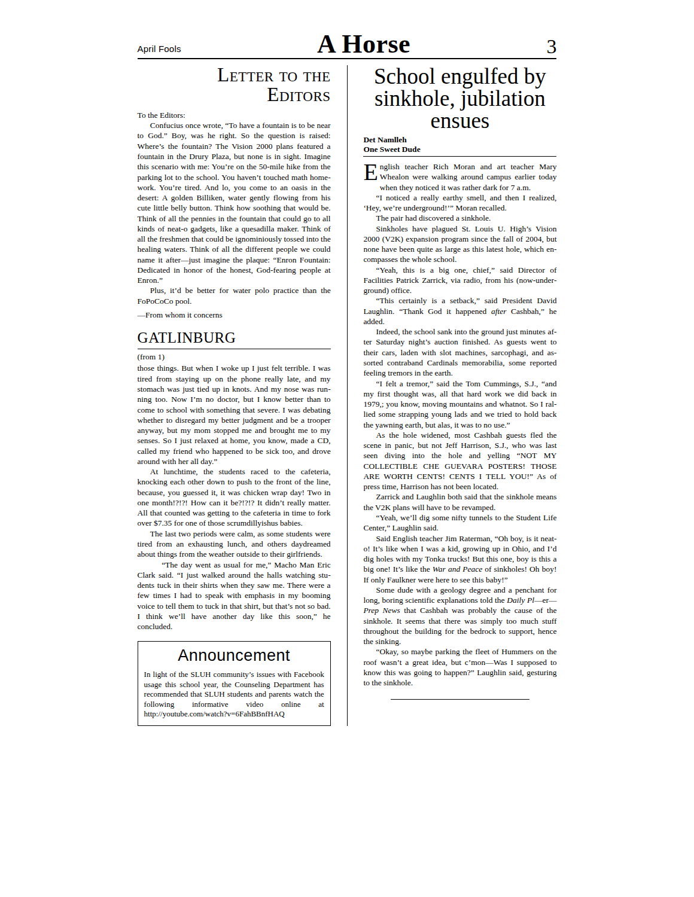April Fools
A Horse
3
Letter to the
Editors
To the Editors:
Confucius once wrote, “To have a fountain is to be near to God.” Boy, was he right. So the question is raised: Where’s the fountain? The Vision 2000 plans featured a fountain in the Drury Plaza, but none is in sight. Imagine this scenario with me: You’re on the 50-mile hike from the parking lot to the school. You haven’t touched math homework. You’re tired. And lo, you come to an oasis in the desert: A golden Billiken, water gently flowing from his cute little belly button. Think how soothing that would be. Think of all the pennies in the fountain that could go to all kinds of neat-o gadgets, like a quesadilla maker. Think of all the freshmen that could be ignominiously tossed into the healing waters. Think of all the different people we could name it after—just imagine the plaque: “Enron Fountain: Dedicated in honor of the honest, God-fearing people at Enron.”
Plus, it’d be better for water polo practice than the FoPoCoCo pool.
—From whom it concerns
GATLINBURG
(from 1)
those things. But when I woke up I just felt terrible. I was tired from staying up on the phone really late, and my stomach was just tied up in knots. And my nose was running too. Now I’m no doctor, but I know better than to come to school with something that severe. I was debating whether to disregard my better judgment and be a trooper anyway, but my mom stopped me and brought me to my senses. So I just relaxed at home, you know, made a CD, called my friend who happened to be sick too, and drove around with her all day.”
At lunchtime, the students raced to the cafeteria, knocking each other down to push to the front of the line, because, you guessed it, it was chicken wrap day! Two in one month!?!?! How can it be?!?!? It didn’t really matter. All that counted was getting to the cafeteria in time to fork over $7.35 for one of those scrumdillyishus babies.
The last two periods were calm, as some students were tired from an exhausting lunch, and others daydreamed about things from the weather outside to their girlfriends.
“The day went as usual for me,” Macho Man Eric Clark said. “I just walked around the halls watching students tuck in their shirts when they saw me. There were a few times I had to speak with emphasis in my booming voice to tell them to tuck in that shirt, but that’s not so bad. I think we’ll have another day like this soon,” he concluded.
Announcement
In light of the SLUH community’s issues with Facebook usage this school year, the Counseling Department has recommended that SLUH students and parents watch the following informative video online at http://youtube.com/watch?v=6FahBBnfHAQ
School engulfed by sinkhole, jubilation ensues
Det Namlleh
One Sweet Dude
English teacher Rich Moran and art teacher Mary Whealon were walking around campus earlier today when they noticed it was rather dark for 7 a.m.
“I noticed a really earthy smell, and then I realized, ‘Hey, we’re underground!’” Moran recalled.
The pair had discovered a sinkhole.
Sinkholes have plagued St. Louis U. High’s Vision 2000 (V2K) expansion program since the fall of 2004, but none have been quite as large as this latest hole, which encompasses the whole school.
“Yeah, this is a big one, chief,” said Director of Facilities Patrick Zarrick, via radio, from his (now-underground) office.
“This certainly is a setback,” said President David Laughlin. “Thank God it happened after Cashbah,” he added.
Indeed, the school sank into the ground just minutes after Saturday night’s auction finished. As guests went to their cars, laden with slot machines, sarcophagi, and assorted contraband Cardinals memorabilia, some reported feeling tremors in the earth.
“I felt a tremor,” said the Tom Cummings, S.J., “and my first thought was, all that hard work we did back in 1979,; you know, moving mountains and whatnot. So I rallied some strapping young lads and we tried to hold back the yawning earth, but alas, it was to no use.”
As the hole widened, most Cashbah guests fled the scene in panic, but not Jeff Harrison, S.J., who was last seen diving into the hole and yelling “NOT MY COLLECTIBLE CHE GUEVARA POSTERS! THOSE ARE WORTH CENTS! CENTS I TELL YOU!” As of press time, Harrison has not been located.
Zarrick and Laughlin both said that the sinkhole means the V2K plans will have to be revamped.
“Yeah, we’ll dig some nifty tunnels to the Student Life Center,” Laughlin said.
Said English teacher Jim Raterman, “Oh boy, is it neat-o! It’s like when I was a kid, growing up in Ohio, and I’d dig holes with my Tonka trucks! But this one, boy is this a big one! It’s like the War and Peace of sinkholes! Oh boy! If only Faulkner were here to see this baby!”
Some dude with a geology degree and a penchant for long, boring scientific explanations told the Daily Pl—er—Prep News that Cashbah was probably the cause of the sinkhole. It seems that there was simply too much stuff throughout the building for the bedrock to support, hence the sinking.
“Okay, so maybe parking the fleet of Hummers on the roof wasn’t a great idea, but c’mon—Was I supposed to know this was going to happen?” Laughlin said, gesturing to the sinkhole.